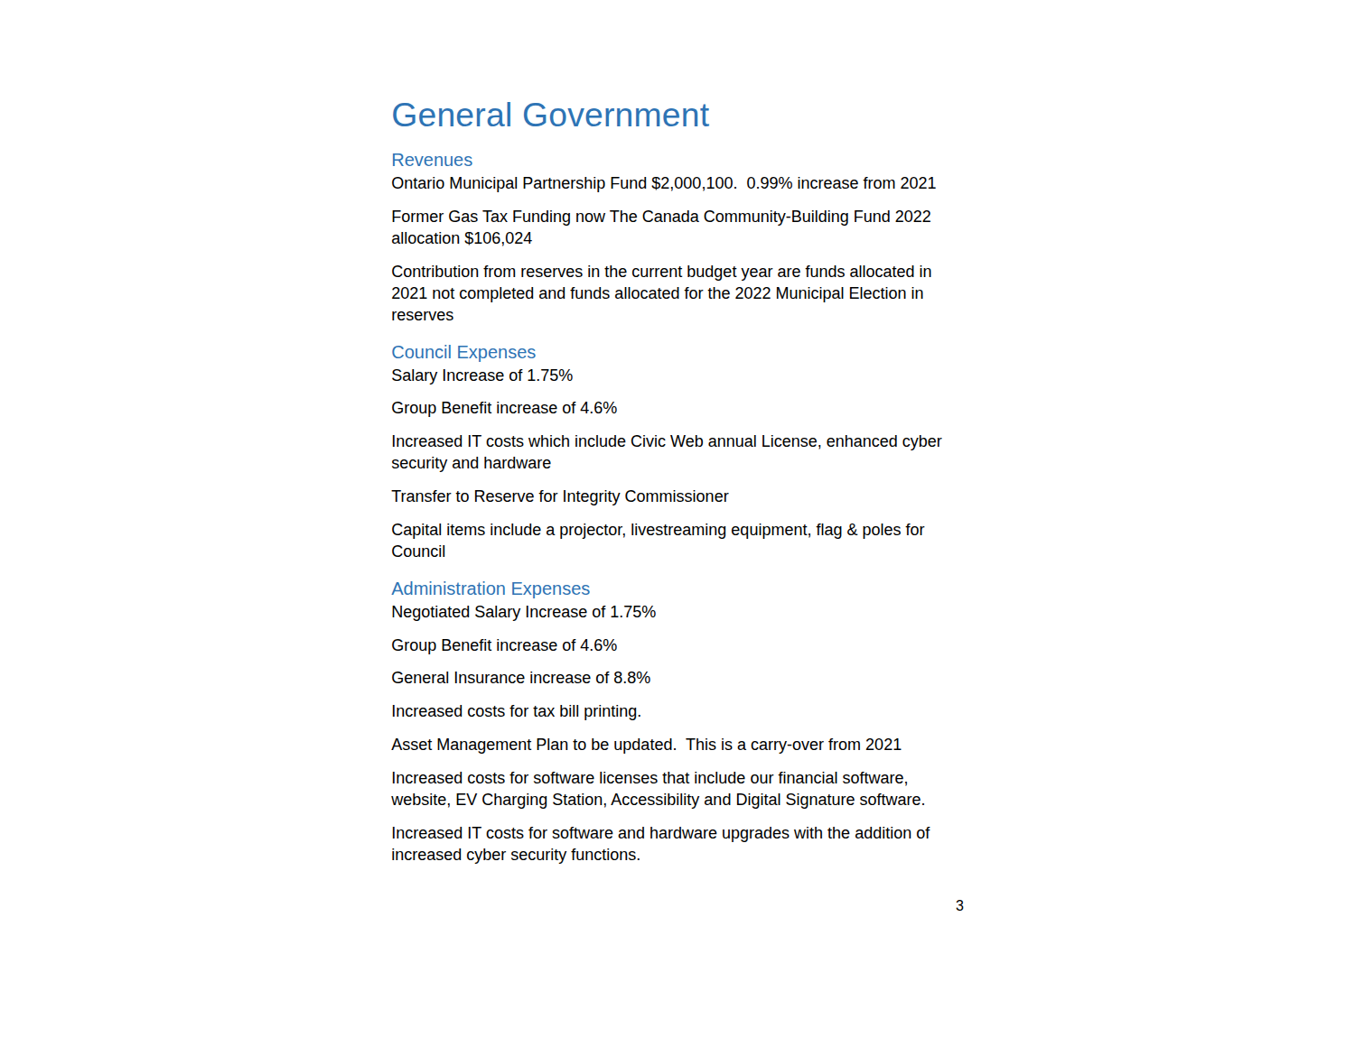General Government
Revenues
Ontario Municipal Partnership Fund $2,000,100. 0.99% increase from 2021
Former Gas Tax Funding now The Canada Community-Building Fund 2022 allocation $106,024
Contribution from reserves in the current budget year are funds allocated in 2021 not completed and funds allocated for the 2022 Municipal Election in reserves
Council Expenses
Salary Increase of 1.75%
Group Benefit increase of 4.6%
Increased IT costs which include Civic Web annual License, enhanced cyber security and hardware
Transfer to Reserve for Integrity Commissioner
Capital items include a projector, livestreaming equipment, flag & poles for Council
Administration Expenses
Negotiated Salary Increase of 1.75%
Group Benefit increase of 4.6%
General Insurance increase of 8.8%
Increased costs for tax bill printing.
Asset Management Plan to be updated. This is a carry-over from 2021
Increased costs for software licenses that include our financial software, website, EV Charging Station, Accessibility and Digital Signature software.
Increased IT costs for software and hardware upgrades with the addition of increased cyber security functions.
3